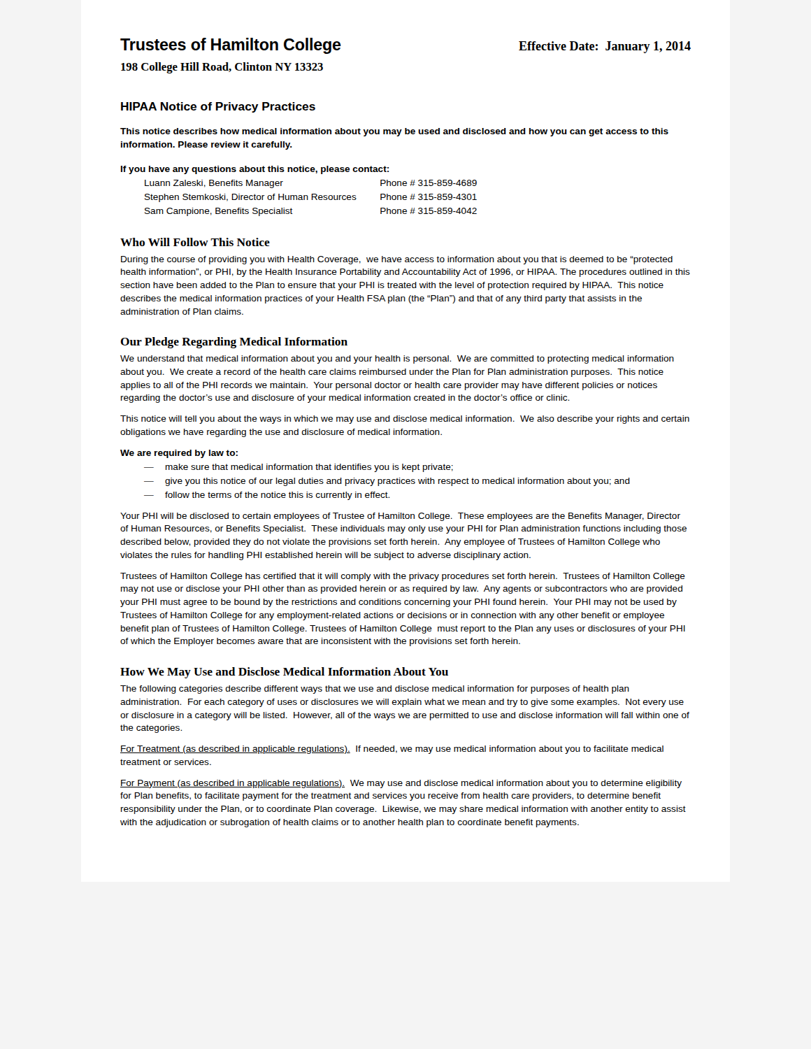Trustees of Hamilton College
Effective Date: January 1, 2014
198 College Hill Road, Clinton NY 13323
HIPAA Notice of Privacy Practices
This notice describes how medical information about you may be used and disclosed and how you can get access to this information. Please review it carefully.
If you have any questions about this notice, please contact:
| Luann Zaleski, Benefits Manager | Phone # 315-859-4689 |
| Stephen Stemkoski, Director of Human Resources | Phone # 315-859-4301 |
| Sam Campione, Benefits Specialist | Phone # 315-859-4042 |
Who Will Follow This Notice
During the course of providing you with Health Coverage, we have access to information about you that is deemed to be “protected health information”, or PHI, by the Health Insurance Portability and Accountability Act of 1996, or HIPAA. The procedures outlined in this section have been added to the Plan to ensure that your PHI is treated with the level of protection required by HIPAA. This notice describes the medical information practices of your Health FSA plan (the “Plan”) and that of any third party that assists in the administration of Plan claims.
Our Pledge Regarding Medical Information
We understand that medical information about you and your health is personal. We are committed to protecting medical information about you. We create a record of the health care claims reimbursed under the Plan for Plan administration purposes. This notice applies to all of the PHI records we maintain. Your personal doctor or health care provider may have different policies or notices regarding the doctor’s use and disclosure of your medical information created in the doctor’s office or clinic.
This notice will tell you about the ways in which we may use and disclose medical information. We also describe your rights and certain obligations we have regarding the use and disclosure of medical information.
We are required by law to:
make sure that medical information that identifies you is kept private;
give you this notice of our legal duties and privacy practices with respect to medical information about you; and
follow the terms of the notice this is currently in effect.
Your PHI will be disclosed to certain employees of Trustee of Hamilton College. These employees are the Benefits Manager, Director of Human Resources, or Benefits Specialist. These individuals may only use your PHI for Plan administration functions including those described below, provided they do not violate the provisions set forth herein. Any employee of Trustees of Hamilton College who violates the rules for handling PHI established herein will be subject to adverse disciplinary action.
Trustees of Hamilton College has certified that it will comply with the privacy procedures set forth herein. Trustees of Hamilton College may not use or disclose your PHI other than as provided herein or as required by law. Any agents or subcontractors who are provided your PHI must agree to be bound by the restrictions and conditions concerning your PHI found herein. Your PHI may not be used by Trustees of Hamilton College for any employment-related actions or decisions or in connection with any other benefit or employee benefit plan of Trustees of Hamilton College. Trustees of Hamilton College must report to the Plan any uses or disclosures of your PHI of which the Employer becomes aware that are inconsistent with the provisions set forth herein.
How We May Use and Disclose Medical Information About You
The following categories describe different ways that we use and disclose medical information for purposes of health plan administration. For each category of uses or disclosures we will explain what we mean and try to give some examples. Not every use or disclosure in a category will be listed. However, all of the ways we are permitted to use and disclose information will fall within one of the categories.
For Treatment (as described in applicable regulations). If needed, we may use medical information about you to facilitate medical treatment or services.
For Payment (as described in applicable regulations). We may use and disclose medical information about you to determine eligibility for Plan benefits, to facilitate payment for the treatment and services you receive from health care providers, to determine benefit responsibility under the Plan, or to coordinate Plan coverage. Likewise, we may share medical information with another entity to assist with the adjudication or subrogation of health claims or to another health plan to coordinate benefit payments.